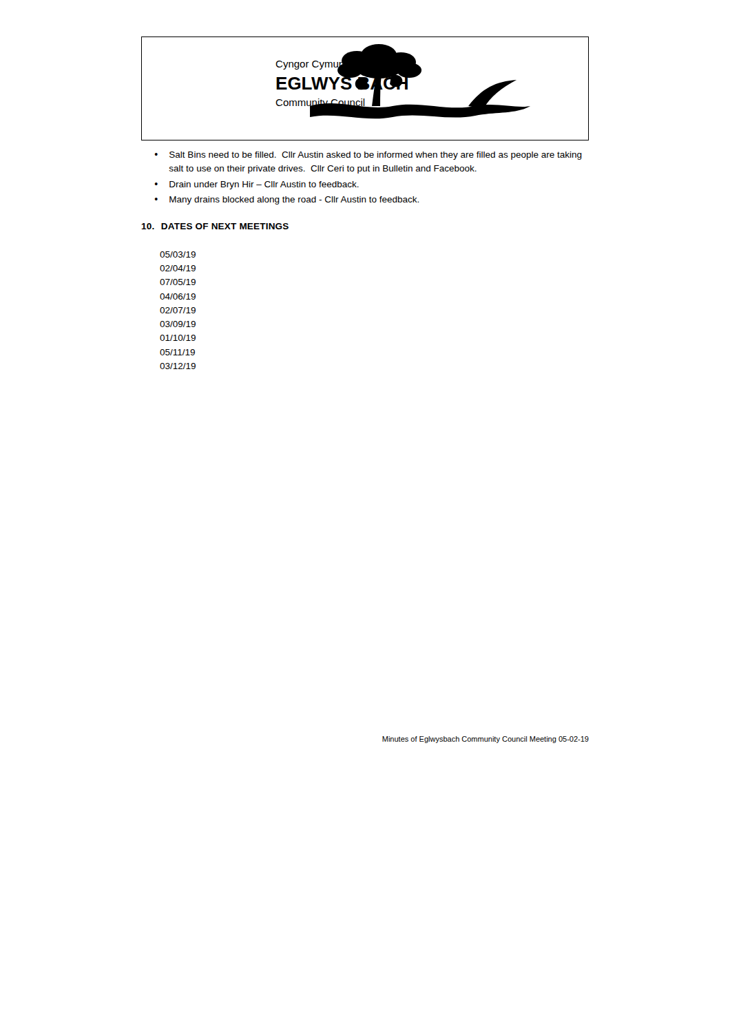Cyngor Cymuned EGLWYS BACH Community Council
Salt Bins need to be filled. Cllr Austin asked to be informed when they are filled as people are taking salt to use on their private drives. Cllr Ceri to put in Bulletin and Facebook.
Drain under Bryn Hir – Cllr Austin to feedback.
Many drains blocked along the road - Cllr Austin to feedback.
10. DATES OF NEXT MEETINGS
05/03/19
02/04/19
07/05/19
04/06/19
02/07/19
03/09/19
01/10/19
05/11/19
03/12/19
Minutes of Eglwysbach Community Council Meeting 05-02-19